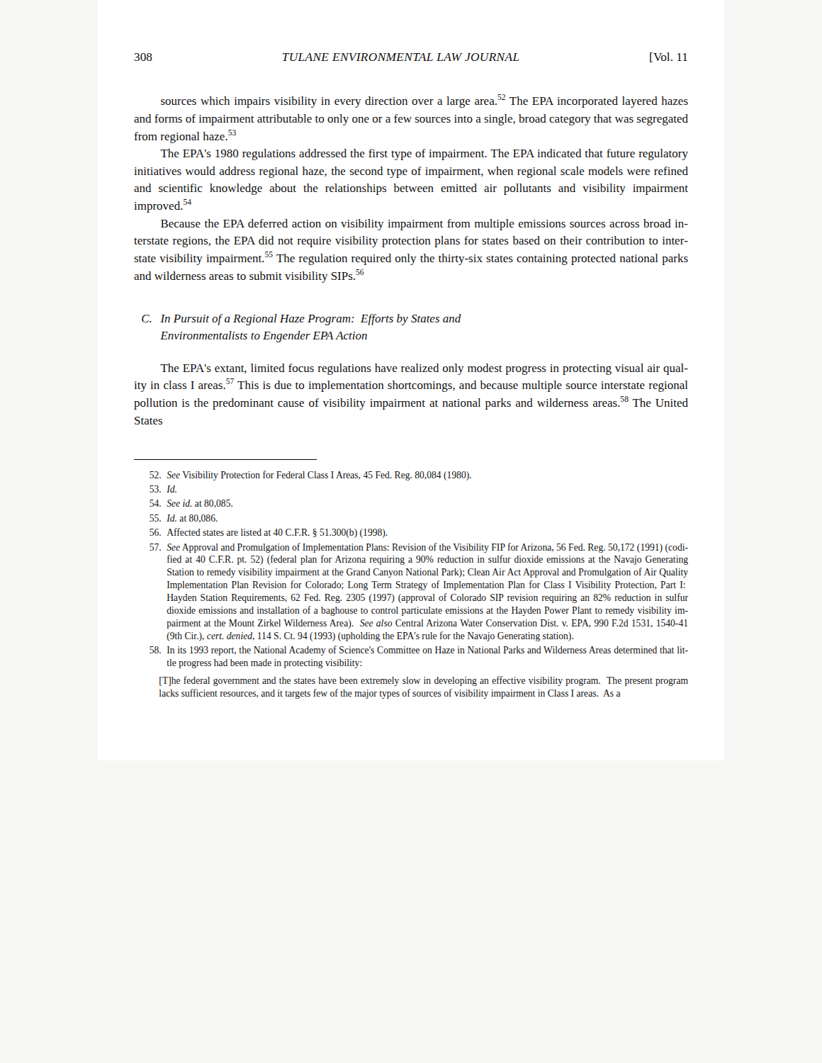308 TULANE ENVIRONMENTAL LAW JOURNAL [Vol. 11
sources which impairs visibility in every direction over a large area.52 The EPA incorporated layered hazes and forms of impairment attributable to only one or a few sources into a single, broad category that was segregated from regional haze.53
The EPA's 1980 regulations addressed the first type of impairment. The EPA indicated that future regulatory initiatives would address regional haze, the second type of impairment, when regional scale models were refined and scientific knowledge about the relationships between emitted air pollutants and visibility impairment improved.54
Because the EPA deferred action on visibility impairment from multiple emissions sources across broad interstate regions, the EPA did not require visibility protection plans for states based on their contribution to interstate visibility impairment.55 The regulation required only the thirty-six states containing protected national parks and wilderness areas to submit visibility SIPs.56
C. In Pursuit of a Regional Haze Program: Efforts by States and Environmentalists to Engender EPA Action
The EPA's extant, limited focus regulations have realized only modest progress in protecting visual air quality in class I areas.57 This is due to implementation shortcomings, and because multiple source interstate regional pollution is the predominant cause of visibility impairment at national parks and wilderness areas.58 The United States
52. See Visibility Protection for Federal Class I Areas, 45 Fed. Reg. 80,084 (1980).
53. Id.
54. See id. at 80,085.
55. Id. at 80,086.
56. Affected states are listed at 40 C.F.R. § 51.300(b) (1998).
57. See Approval and Promulgation of Implementation Plans: Revision of the Visibility FIP for Arizona, 56 Fed. Reg. 50,172 (1991) (codified at 40 C.F.R. pt. 52) (federal plan for Arizona requiring a 90% reduction in sulfur dioxide emissions at the Navajo Generating Station to remedy visibility impairment at the Grand Canyon National Park); Clean Air Act Approval and Promulgation of Air Quality Implementation Plan Revision for Colorado; Long Term Strategy of Implementation Plan for Class I Visibility Protection, Part I: Hayden Station Requirements, 62 Fed. Reg. 2305 (1997) (approval of Colorado SIP revision requiring an 82% reduction in sulfur dioxide emissions and installation of a baghouse to control particulate emissions at the Hayden Power Plant to remedy visibility impairment at the Mount Zirkel Wilderness Area). See also Central Arizona Water Conservation Dist. v. EPA, 990 F.2d 1531, 1540-41 (9th Cir.), cert. denied, 114 S. Ct. 94 (1993) (upholding the EPA's rule for the Navajo Generating station).
58. In its 1993 report, the National Academy of Science's Committee on Haze in National Parks and Wilderness Areas determined that little progress had been made in protecting visibility:
[T]he federal government and the states have been extremely slow in developing an effective visibility program. The present program lacks sufficient resources, and it targets few of the major types of sources of visibility impairment in Class I areas. As a